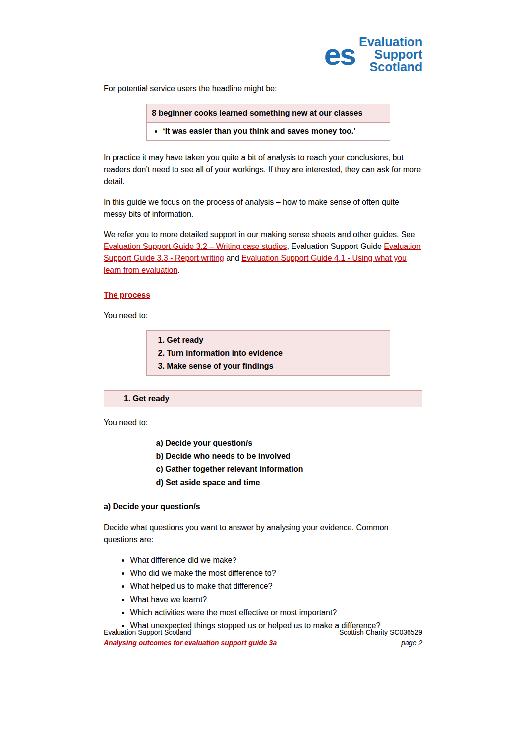es
Evaluation Support Scotland
For potential service users the headline might be:
8 beginner cooks learned something new at our classes
‘It was easier than you think and saves money too.’
In practice it may have taken you quite a bit of analysis to reach your conclusions, but readers don’t need to see all of your workings. If they are interested, they can ask for more detail.
In this guide we focus on the process of analysis – how to make sense of often quite messy bits of information.
We refer you to more detailed support in our making sense sheets and other guides. See Evaluation Support Guide 3.2 – Writing case studies, Evaluation Support Guide Evaluation Support Guide 3.3 - Report writing and Evaluation Support Guide 4.1 - Using what you learn from evaluation.
The process
You need to:
Get ready
Turn information into evidence
Make sense of your findings
1. Get ready
You need to:
a) Decide your question/s
b) Decide who needs to be involved
c) Gather together relevant information
d) Set aside space and time
a) Decide your question/s
Decide what questions you want to answer by analysing your evidence. Common questions are:
What difference did we make?
Who did we make the most difference to?
What helped us to make that difference?
What have we learnt?
Which activities were the most effective or most important?
What unexpected things stopped us or helped us to make a difference?
Evaluation Support Scotland
Scottish Charity SC036529
Analysing outcomes for evaluation support guide 3a
page 2